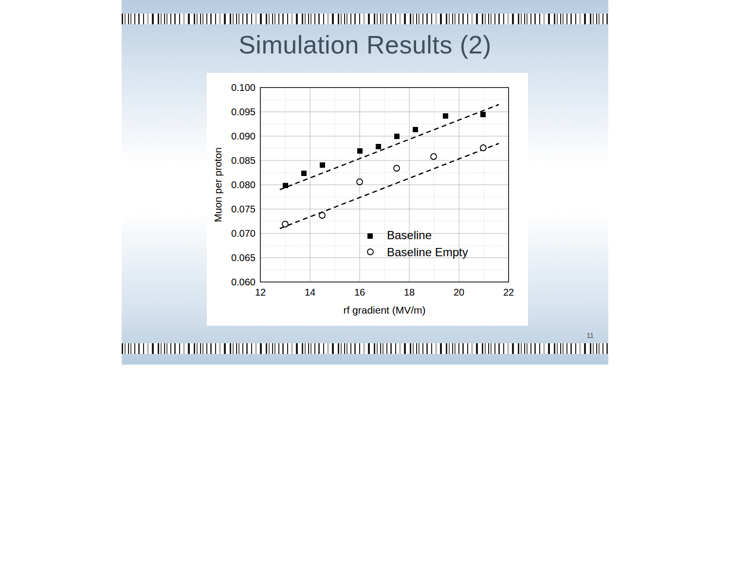Simulation Results (2)
0.060 0.065 0.070 0.075 0.080 0.085 0.090 0.095 0.100 12 14 16 18 20 22 rf gradient (MV/m) Muon per proton Baseline Baseline Empty
11